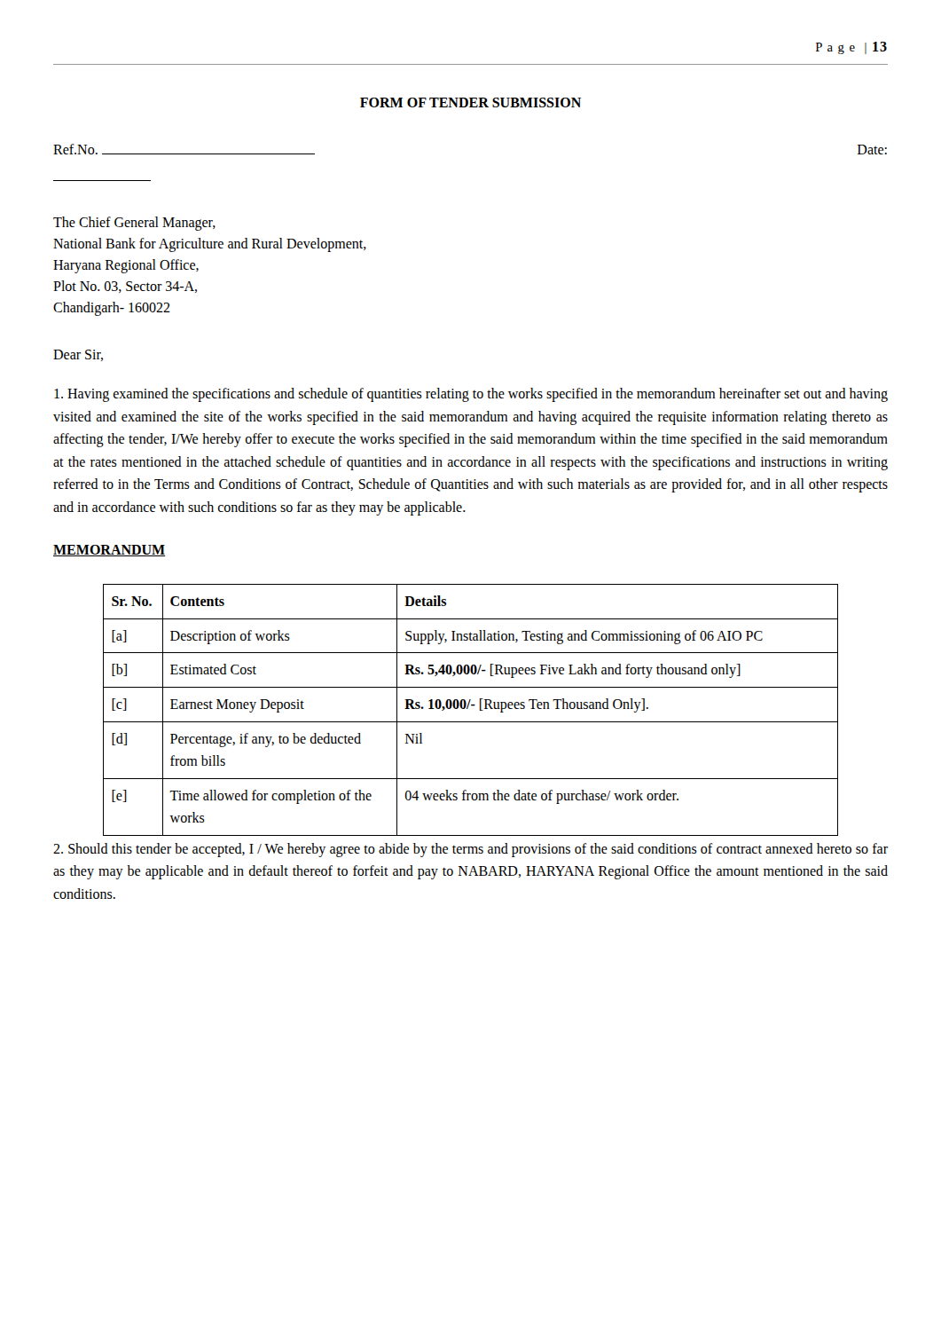P a g e | 13
FORM OF TENDER SUBMISSION
Ref.No. Date:
The Chief General Manager,
National Bank for Agriculture and Rural Development,
Haryana Regional Office,
Plot No. 03, Sector 34-A,
Chandigarh- 160022
Dear Sir,
1. Having examined the specifications and schedule of quantities relating to the works specified in the memorandum hereinafter set out and having visited and examined the site of the works specified in the said memorandum and having acquired the requisite information relating thereto as affecting the tender, I/We hereby offer to execute the works specified in the said memorandum within the time specified in the said memorandum at the rates mentioned in the attached schedule of quantities and in accordance in all respects with the specifications and instructions in writing referred to in the Terms and Conditions of Contract, Schedule of Quantities and with such materials as are provided for, and in all other respects and in accordance with such conditions so far as they may be applicable.
MEMORANDUM
| Sr. No. | Contents | Details |
| --- | --- | --- |
| [a] | Description of works | Supply, Installation, Testing and Commissioning of 06 AIO PC |
| [b] | Estimated Cost | Rs. 5,40,000/- [Rupees Five Lakh and forty thousand only] |
| [c] | Earnest Money Deposit | Rs. 10,000/- [Rupees Ten Thousand Only]. |
| [d] | Percentage, if any, to be deducted from bills | Nil |
| [e] | Time allowed for completion of the works | 04 weeks from the date of purchase/ work order. |
2. Should this tender be accepted, I / We hereby agree to abide by the terms and provisions of the said conditions of contract annexed hereto so far as they may be applicable and in default thereof to forfeit and pay to NABARD, HARYANA Regional Office the amount mentioned in the said conditions.